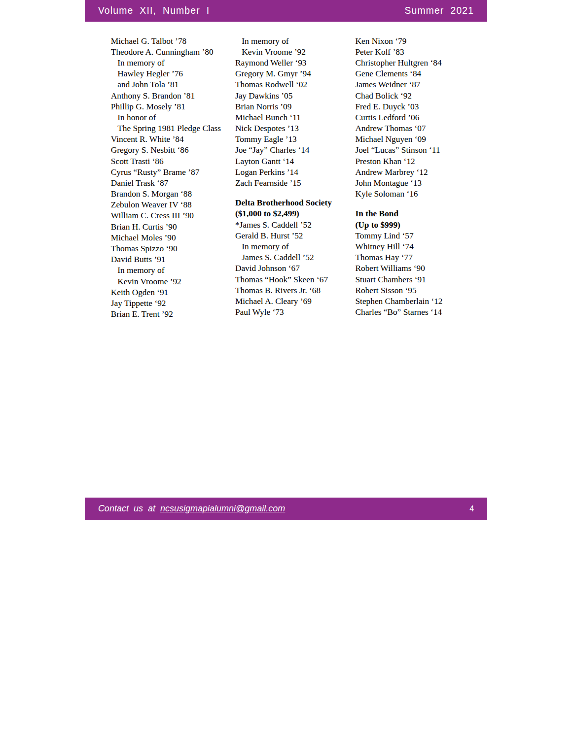Volume XII, Number I Summer 2021
Michael G. Talbot ’78
Theodore A. Cunningham ’80
In memory of
Hawley Hegler ’76
and John Tola ’81
Anthony S. Brandon ’81
Phillip G. Mosely ’81
In honor of
The Spring 1981 Pledge Class
Vincent R. White ’84
Gregory S. Nesbitt ‘86
Scott Trasti ‘86
Cyrus “Rusty” Brame ’87
Daniel Trask ‘87
Brandon S. Morgan ‘88
Zebulon Weaver IV ‘88
William C. Cress III ’90
Brian H. Curtis ’90
Michael Moles ’90
Thomas Spizzo ‘90
David Butts ’91
In memory of
Kevin Vroome ’92
Keith Ogden ‘91
Jay Tippette ‘92
Brian E. Trent ’92
In memory of
Kevin Vroome ’92
Raymond Weller ‘93
Gregory M. Gmyr ’94
Thomas Rodwell ‘02
Jay Dawkins ’05
Brian Norris ’09
Michael Bunch ‘11
Nick Despotes ’13
Tommy Eagle ’13
Joe “Jay” Charles ‘14
Layton Gantt ‘14
Logan Perkins ’14
Zach Fearnside ’15
Delta Brotherhood Society
($1,000 to $2,499)
*James S. Caddell ’52
Gerald B. Hurst ’52
In memory of
James S. Caddell ’52
David Johnson ‘67
Thomas “Hook” Skeen ‘67
Thomas B. Rivers Jr. ‘68
Michael A. Cleary ’69
Paul Wyle ‘73
Ken Nixon ‘79
Peter Kolf ’83
Christopher Hultgren ‘84
Gene Clements ‘84
James Weidner ‘87
Chad Bolick ‘92
Fred E. Duyck ’03
Curtis Ledford ’06
Andrew Thomas ‘07
Michael Nguyen ‘09
Joel “Lucas” Stinson ‘11
Preston Khan ‘12
Andrew Marbrey ‘12
John Montague ‘13
Kyle Soloman ‘16
In the Bond
(Up to $999)
Tommy Lind ‘57
Whitney Hill ‘74
Thomas Hay ‘77
Robert Williams ‘90
Stuart Chambers ‘91
Robert Sisson ‘95
Stephen Chamberlain ‘12
Charles “Bo” Starnes ‘14
Contact us at ncsusigmapialumni@gmail.com 4